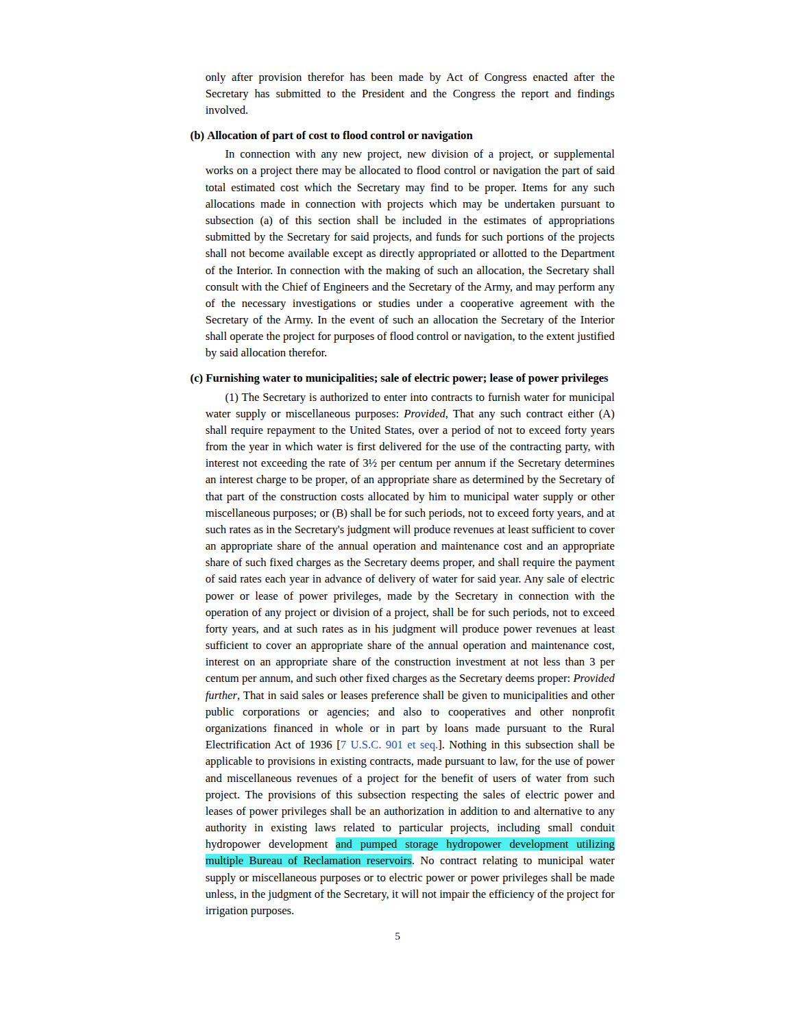only after provision therefor has been made by Act of Congress enacted after the Secretary has submitted to the President and the Congress the report and findings involved.
(b) Allocation of part of cost to flood control or navigation
In connection with any new project, new division of a project, or supplemental works on a project there may be allocated to flood control or navigation the part of said total estimated cost which the Secretary may find to be proper. Items for any such allocations made in connection with projects which may be undertaken pursuant to subsection (a) of this section shall be included in the estimates of appropriations submitted by the Secretary for said projects, and funds for such portions of the projects shall not become available except as directly appropriated or allotted to the Department of the Interior. In connection with the making of such an allocation, the Secretary shall consult with the Chief of Engineers and the Secretary of the Army, and may perform any of the necessary investigations or studies under a cooperative agreement with the Secretary of the Army. In the event of such an allocation the Secretary of the Interior shall operate the project for purposes of flood control or navigation, to the extent justified by said allocation therefor.
(c) Furnishing water to municipalities; sale of electric power; lease of power privileges
(1) The Secretary is authorized to enter into contracts to furnish water for municipal water supply or miscellaneous purposes: Provided, That any such contract either (A) shall require repayment to the United States, over a period of not to exceed forty years from the year in which water is first delivered for the use of the contracting party, with interest not exceeding the rate of 3½ per centum per annum if the Secretary determines an interest charge to be proper, of an appropriate share as determined by the Secretary of that part of the construction costs allocated by him to municipal water supply or other miscellaneous purposes; or (B) shall be for such periods, not to exceed forty years, and at such rates as in the Secretary's judgment will produce revenues at least sufficient to cover an appropriate share of the annual operation and maintenance cost and an appropriate share of such fixed charges as the Secretary deems proper, and shall require the payment of said rates each year in advance of delivery of water for said year. Any sale of electric power or lease of power privileges, made by the Secretary in connection with the operation of any project or division of a project, shall be for such periods, not to exceed forty years, and at such rates as in his judgment will produce power revenues at least sufficient to cover an appropriate share of the annual operation and maintenance cost, interest on an appropriate share of the construction investment at not less than 3 per centum per annum, and such other fixed charges as the Secretary deems proper: Provided further, That in said sales or leases preference shall be given to municipalities and other public corporations or agencies; and also to cooperatives and other nonprofit organizations financed in whole or in part by loans made pursuant to the Rural Electrification Act of 1936 [7 U.S.C. 901 et seq.]. Nothing in this subsection shall be applicable to provisions in existing contracts, made pursuant to law, for the use of power and miscellaneous revenues of a project for the benefit of users of water from such project. The provisions of this subsection respecting the sales of electric power and leases of power privileges shall be an authorization in addition to and alternative to any authority in existing laws related to particular projects, including small conduit hydropower development and pumped storage hydropower development utilizing multiple Bureau of Reclamation reservoirs. No contract relating to municipal water supply or miscellaneous purposes or to electric power or power privileges shall be made unless, in the judgment of the Secretary, it will not impair the efficiency of the project for irrigation purposes.
5